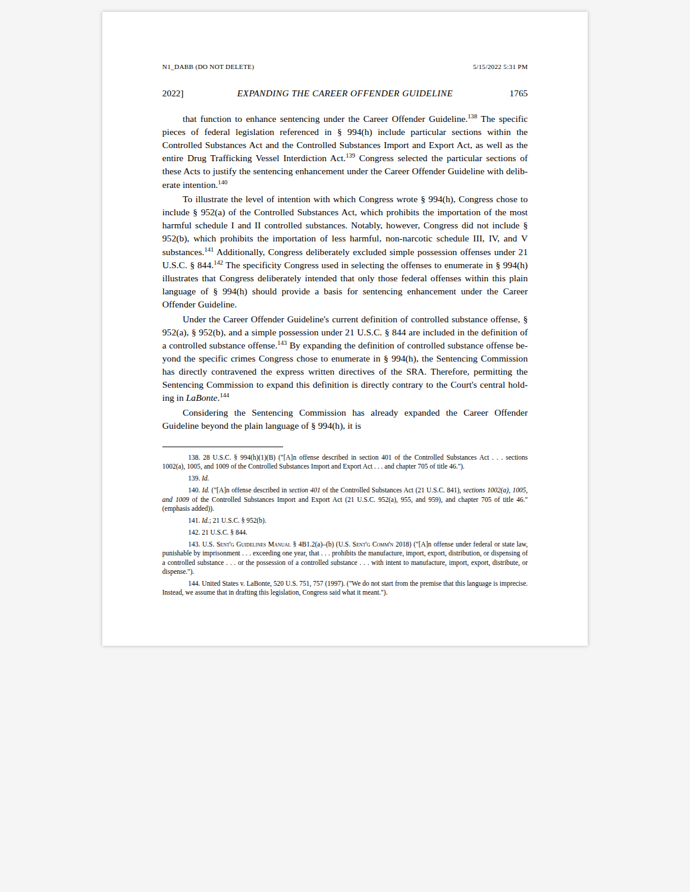N1_DABB (DO NOT DELETE) 5/15/2022 5:31 PM
2022] Expanding the Career Offender Guideline 1765
that function to enhance sentencing under the Career Offender Guideline.138 The specific pieces of federal legislation referenced in § 994(h) include particular sections within the Controlled Substances Act and the Controlled Substances Import and Export Act, as well as the entire Drug Trafficking Vessel Interdiction Act.139 Congress selected the particular sections of these Acts to justify the sentencing enhancement under the Career Offender Guideline with deliberate intention.140
To illustrate the level of intention with which Congress wrote § 994(h), Congress chose to include § 952(a) of the Controlled Substances Act, which prohibits the importation of the most harmful schedule I and II controlled substances. Notably, however, Congress did not include § 952(b), which prohibits the importation of less harmful, non-narcotic schedule III, IV, and V substances.141 Additionally, Congress deliberately excluded simple possession offenses under 21 U.S.C. § 844.142 The specificity Congress used in selecting the offenses to enumerate in § 994(h) illustrates that Congress deliberately intended that only those federal offenses within this plain language of § 994(h) should provide a basis for sentencing enhancement under the Career Offender Guideline.
Under the Career Offender Guideline's current definition of controlled substance offense, § 952(a), § 952(b), and a simple possession under 21 U.S.C. § 844 are included in the definition of a controlled substance offense.143 By expanding the definition of controlled substance offense beyond the specific crimes Congress chose to enumerate in § 994(h), the Sentencing Commission has directly contravened the express written directives of the SRA. Therefore, permitting the Sentencing Commission to expand this definition is directly contrary to the Court's central holding in LaBonte.144
Considering the Sentencing Commission has already expanded the Career Offender Guideline beyond the plain language of § 994(h), it is
138. 28 U.S.C. § 994(h)(1)(B) ("[A]n offense described in section 401 of the Controlled Substances Act . . . sections 1002(a), 1005, and 1009 of the Controlled Substances Import and Export Act . . . and chapter 705 of title 46.").
139. Id.
140. Id. ("[A]n offense described in section 401 of the Controlled Substances Act (21 U.S.C. 841), sections 1002(a), 1005, and 1009 of the Controlled Substances Import and Export Act (21 U.S.C. 952(a), 955, and 959), and chapter 705 of title 46." (emphasis added)).
141. Id.; 21 U.S.C. § 952(b).
142. 21 U.S.C. § 844.
143. U.S. Sent'g Guidelines Manual § 4B1.2(a)–(b) (U.S. Sent'g Comm'n 2018) ("[A]n offense under federal or state law, punishable by imprisonment . . . exceeding one year, that . . . prohibits the manufacture, import, export, distribution, or dispensing of a controlled substance . . . or the possession of a controlled substance . . . with intent to manufacture, import, export, distribute, or dispense.").
144. United States v. LaBonte, 520 U.S. 751, 757 (1997). ("We do not start from the premise that this language is imprecise. Instead, we assume that in drafting this legislation, Congress said what it meant.").